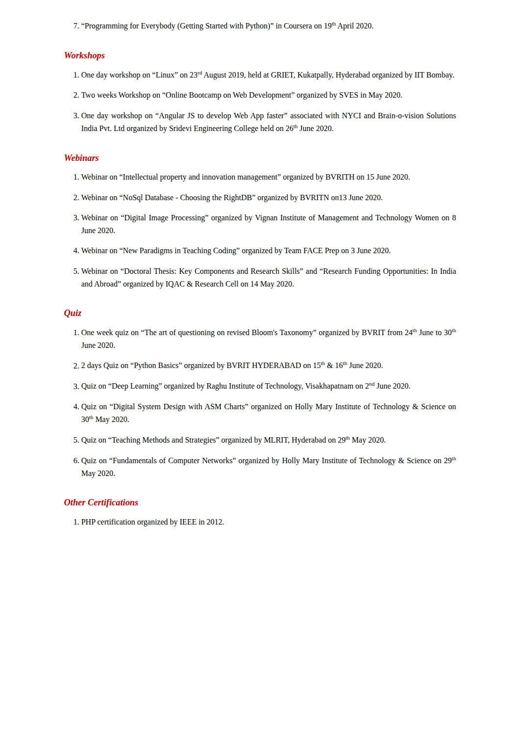“Programming for Everybody (Getting Started with Python)” in Coursera on 19th April 2020.
Workshops
One day workshop on “Linux” on 23rd August 2019, held at GRIET, Kukatpally, Hyderabad organized by IIT Bombay.
Two weeks Workshop on “Online Bootcamp on Web Development” organized by SVES in May 2020.
One day workshop on “Angular JS to develop Web App faster” associated with NYCI and Brain-o-vision Solutions India Pvt. Ltd organized by Sridevi Engineering College held on 26th June 2020.
Webinars
Webinar on “Intellectual property and innovation management” organized by BVRITH on 15 June 2020.
Webinar on “NoSql Database - Choosing the RightDB” organized by BVRITN on13 June 2020.
Webinar on “Digital Image Processing” organized by Vignan Institute of Management and Technology Women on 8 June 2020.
Webinar on “New Paradigms in Teaching Coding” organized by Team FACE Prep on 3 June 2020.
Webinar on “Doctoral Thesis: Key Components and Research Skills” and “Research Funding Opportunities: In India and Abroad” organized by IQAC & Research Cell on 14 May 2020.
Quiz
One week quiz on “The art of questioning on revised Bloom's Taxonomy” organized by BVRIT from 24th June to 30th June 2020.
2 days Quiz on “Python Basics” organized by BVRIT HYDERABAD on 15th & 16th June 2020.
Quiz on “Deep Learning” organized by Raghu Institute of Technology, Visakhapatnam on 2nd June 2020.
Quiz on “Digital System Design with ASM Charts” organized on Holly Mary Institute of Technology & Science on 30th May 2020.
Quiz on “Teaching Methods and Strategies” organized by MLRIT, Hyderabad on 29th May 2020.
Quiz on “Fundamentals of Computer Networks” organized by Holly Mary Institute of Technology & Science on 29th May 2020.
Other Certifications
PHP certification organized by IEEE in 2012.